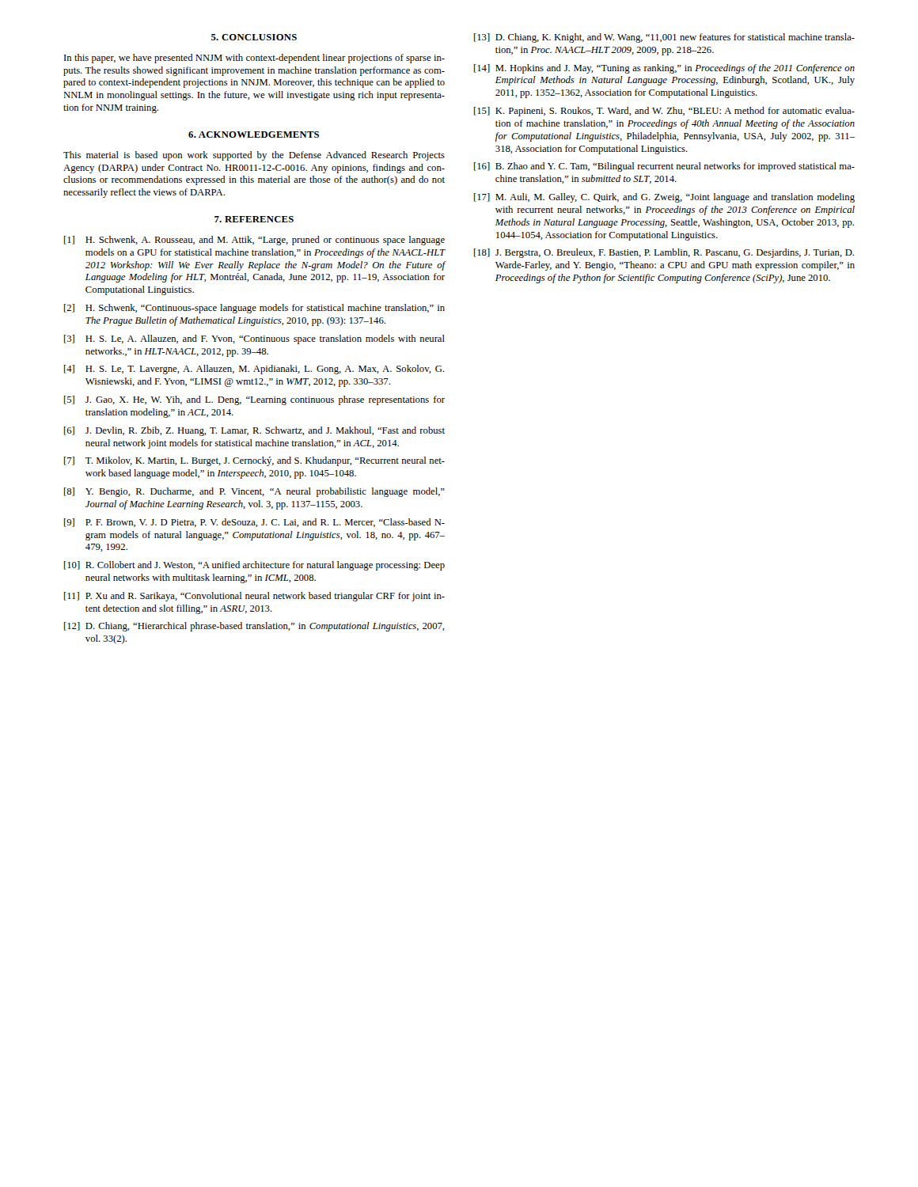5. CONCLUSIONS
In this paper, we have presented NNJM with context-dependent linear projections of sparse inputs. The results showed significant improvement in machine translation performance as compared to context-independent projections in NNJM. Moreover, this technique can be applied to NNLM in monolingual settings. In the future, we will investigate using rich input representation for NNJM training.
6. ACKNOWLEDGEMENTS
This material is based upon work supported by the Defense Advanced Research Projects Agency (DARPA) under Contract No. HR0011-12-C-0016. Any opinions, findings and conclusions or recommendations expressed in this material are those of the author(s) and do not necessarily reflect the views of DARPA.
7. REFERENCES
H. Schwenk, A. Rousseau, and M. Attik, “Large, pruned or continuous space language models on a GPU for statistical machine translation,” in Proceedings of the NAACL-HLT 2012 Workshop: Will We Ever Really Replace the N-gram Model? On the Future of Language Modeling for HLT, Montréal, Canada, June 2012, pp. 11–19, Association for Computational Linguistics.
H. Schwenk, “Continuous-space language models for statistical machine translation,” in The Prague Bulletin of Mathematical Linguistics, 2010, pp. (93): 137–146.
H. S. Le, A. Allauzen, and F. Yvon, “Continuous space translation models with neural networks.,” in HLT-NAACL, 2012, pp. 39–48.
H. S. Le, T. Lavergne, A. Allauzen, M. Apidianaki, L. Gong, A. Max, A. Sokolov, G. Wisniewski, and F. Yvon, “LIMSI @ wmt12.,” in WMT, 2012, pp. 330–337.
J. Gao, X. He, W. Yih, and L. Deng, “Learning continuous phrase representations for translation modeling,” in ACL, 2014.
J. Devlin, R. Zbib, Z. Huang, T. Lamar, R. Schwartz, and J. Makhoul, “Fast and robust neural network joint models for statistical machine translation,” in ACL, 2014.
T. Mikolov, K. Martin, L. Burget, J. Cernocký, and S. Khudanpur, “Recurrent neural network based language model,” in Interspeech, 2010, pp. 1045–1048.
Y. Bengio, R. Ducharme, and P. Vincent, “A neural probabilistic language model,” Journal of Machine Learning Research, vol. 3, pp. 1137–1155, 2003.
P. F. Brown, V. J. D Pietra, P. V. deSouza, J. C. Lai, and R. L. Mercer, “Class-based N-gram models of natural language,” Computational Linguistics, vol. 18, no. 4, pp. 467–479, 1992.
R. Collobert and J. Weston, “A unified architecture for natural language processing: Deep neural networks with multitask learning,” in ICML, 2008.
P. Xu and R. Sarikaya, “Convolutional neural network based triangular CRF for joint intent detection and slot filling,” in ASRU, 2013.
D. Chiang, “Hierarchical phrase-based translation,” in Computational Linguistics, 2007, vol. 33(2).
D. Chiang, K. Knight, and W. Wang, “11,001 new features for statistical machine translation,” in Proc. NAACL–HLT 2009, 2009, pp. 218–226.
M. Hopkins and J. May, “Tuning as ranking,” in Proceedings of the 2011 Conference on Empirical Methods in Natural Language Processing, Edinburgh, Scotland, UK., July 2011, pp. 1352–1362, Association for Computational Linguistics.
K. Papineni, S. Roukos, T. Ward, and W. Zhu, “BLEU: A method for automatic evaluation of machine translation,” in Proceedings of 40th Annual Meeting of the Association for Computational Linguistics, Philadelphia, Pennsylvania, USA, July 2002, pp. 311–318, Association for Computational Linguistics.
B. Zhao and Y. C. Tam, “Bilingual recurrent neural networks for improved statistical machine translation,” in submitted to SLT, 2014.
M. Auli, M. Galley, C. Quirk, and G. Zweig, “Joint language and translation modeling with recurrent neural networks,” in Proceedings of the 2013 Conference on Empirical Methods in Natural Language Processing, Seattle, Washington, USA, October 2013, pp. 1044–1054, Association for Computational Linguistics.
J. Bergstra, O. Breuleux, F. Bastien, P. Lamblin, R. Pascanu, G. Desjardins, J. Turian, D. Warde-Farley, and Y. Bengio, “Theano: a CPU and GPU math expression compiler,” in Proceedings of the Python for Scientific Computing Conference (SciPy), June 2010.